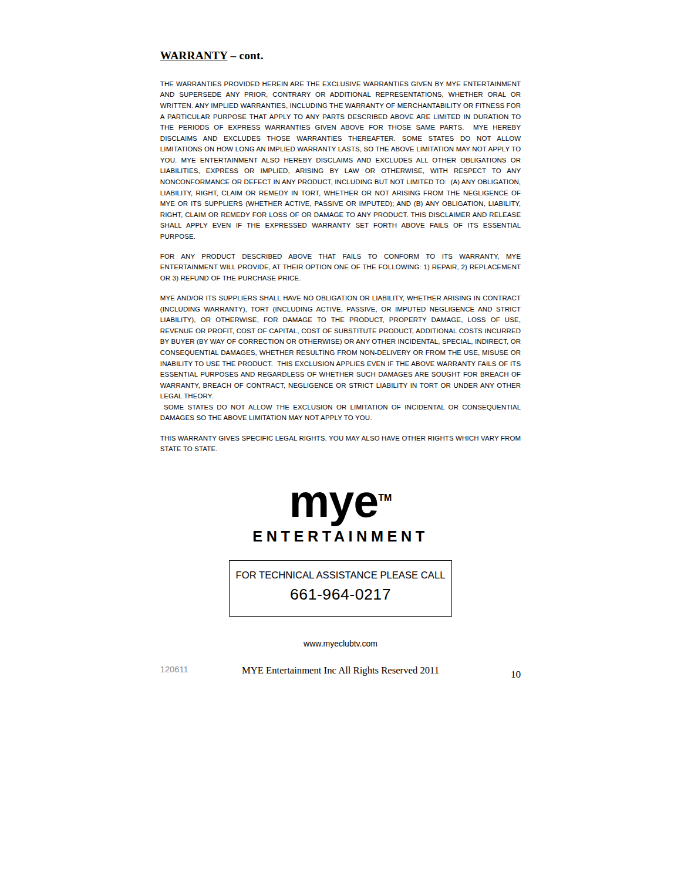WARRANTY – cont.
THE WARRANTIES PROVIDED HEREIN ARE THE EXCLUSIVE WARRANTIES GIVEN BY MYE ENTERTAINMENT AND SUPERSEDE ANY PRIOR, CONTRARY OR ADDITIONAL REPRESENTATIONS, WHETHER ORAL OR WRITTEN. ANY IMPLIED WARRANTIES, INCLUDING THE WARRANTY OF MERCHANTABILITY OR FITNESS FOR A PARTICULAR PURPOSE THAT APPLY TO ANY PARTS DESCRIBED ABOVE ARE LIMITED IN DURATION TO THE PERIODS OF EXPRESS WARRANTIES GIVEN ABOVE FOR THOSE SAME PARTS. MYE HEREBY DISCLAIMS AND EXCLUDES THOSE WARRANTIES THEREAFTER. SOME STATES DO NOT ALLOW LIMITATIONS ON HOW LONG AN IMPLIED WARRANTY LASTS, SO THE ABOVE LIMITATION MAY NOT APPLY TO YOU. MYE ENTERTAINMENT ALSO HEREBY DISCLAIMS AND EXCLUDES ALL OTHER OBLIGATIONS OR LIABILITIES, EXPRESS OR IMPLIED, ARISING BY LAW OR OTHERWISE, WITH RESPECT TO ANY NONCONFORMANCE OR DEFECT IN ANY PRODUCT, INCLUDING BUT NOT LIMITED TO: (A) ANY OBLIGATION, LIABILITY, RIGHT, CLAIM OR REMEDY IN TORT, WHETHER OR NOT ARISING FROM THE NEGLIGENCE OF MYE OR ITS SUPPLIERS (WHETHER ACTIVE, PASSIVE OR IMPUTED); AND (B) ANY OBLIGATION, LIABILITY, RIGHT, CLAIM OR REMEDY FOR LOSS OF OR DAMAGE TO ANY PRODUCT. THIS DISCLAIMER AND RELEASE SHALL APPLY EVEN IF THE EXPRESSED WARRANTY SET FORTH ABOVE FAILS OF ITS ESSENTIAL PURPOSE.
FOR ANY PRODUCT DESCRIBED ABOVE THAT FAILS TO CONFORM TO ITS WARRANTY, MYE ENTERTAINMENT WILL PROVIDE, AT THEIR OPTION ONE OF THE FOLLOWING: 1) REPAIR, 2) REPLACEMENT OR 3) REFUND OF THE PURCHASE PRICE.
MYE AND/OR ITS SUPPLIERS SHALL HAVE NO OBLIGATION OR LIABILITY, WHETHER ARISING IN CONTRACT (INCLUDING WARRANTY), TORT (INCLUDING ACTIVE, PASSIVE, OR IMPUTED NEGLIGENCE AND STRICT LIABILITY), OR OTHERWISE, FOR DAMAGE TO THE PRODUCT, PROPERTY DAMAGE, LOSS OF USE, REVENUE OR PROFIT, COST OF CAPITAL, COST OF SUBSTITUTE PRODUCT, ADDITIONAL COSTS INCURRED BY BUYER (BY WAY OF CORRECTION OR OTHERWISE) OR ANY OTHER INCIDENTAL, SPECIAL, INDIRECT, OR CONSEQUENTIAL DAMAGES, WHETHER RESULTING FROM NON-DELIVERY OR FROM THE USE, MISUSE OR INABILITY TO USE THE PRODUCT. THIS EXCLUSION APPLIES EVEN IF THE ABOVE WARRANTY FAILS OF ITS ESSENTIAL PURPOSES AND REGARDLESS OF WHETHER SUCH DAMAGES ARE SOUGHT FOR BREACH OF WARRANTY, BREACH OF CONTRACT, NEGLIGENCE OR STRICT LIABILITY IN TORT OR UNDER ANY OTHER LEGAL THEORY.
SOME STATES DO NOT ALLOW THE EXCLUSION OR LIMITATION OF INCIDENTAL OR CONSEQUENTIAL DAMAGES SO THE ABOVE LIMITATION MAY NOT APPLY TO YOU.
THIS WARRANTY GIVES SPECIFIC LEGAL RIGHTS. YOU MAY ALSO HAVE OTHER RIGHTS WHICH VARY FROM STATE TO STATE.
myeTM
ENTERTAINMENT
FOR TECHNICAL ASSISTANCE PLEASE CALL
661-964-0217
www.myeclubtv.com
120611
MYE Entertainment Inc All Rights Reserved 2011
10